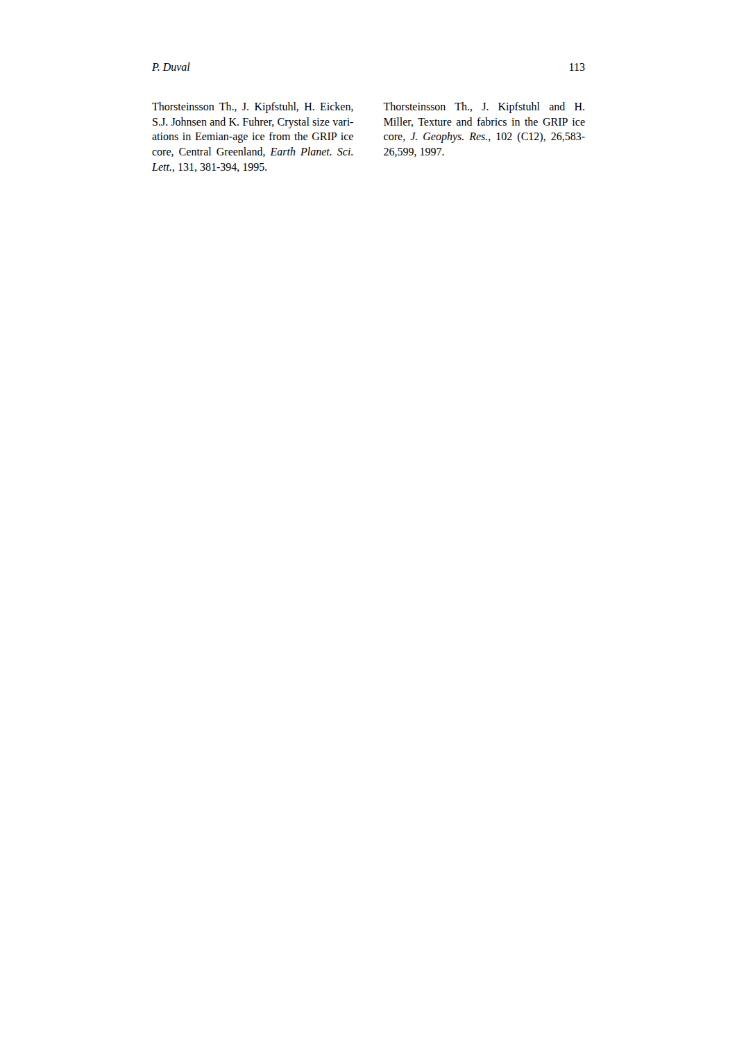P. Duval 113
Thorsteinsson Th., J. Kipfstuhl, H. Eicken, S.J. Johnsen and K. Fuhrer, Crystal size variations in Eemian-age ice from the GRIP ice core, Central Greenland, Earth Planet. Sci. Lett., 131, 381-394, 1995.
Thorsteinsson Th., J. Kipfstuhl and H. Miller, Texture and fabrics in the GRIP ice core, J. Geophys. Res., 102 (C12), 26,583-26,599, 1997.